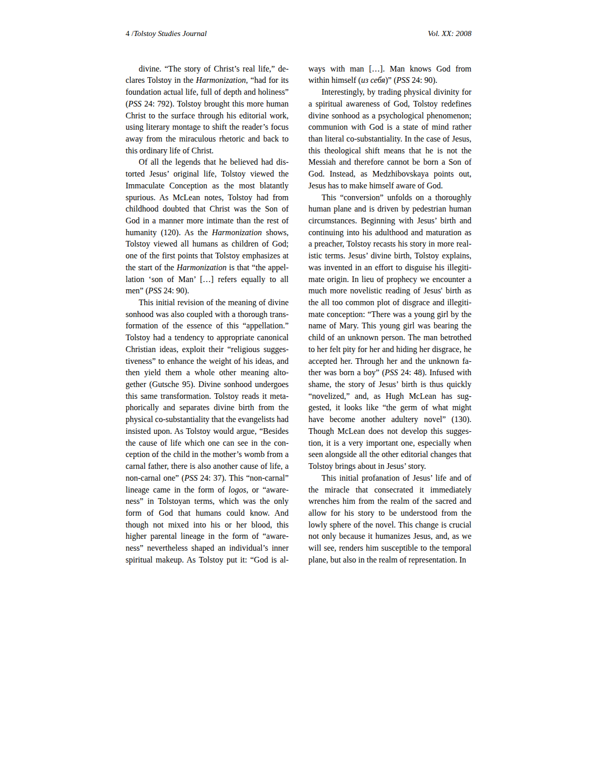4 /Tolstoy Studies Journal Vol. XX: 2008
divine. “The story of Christ’s real life,” declares Tolstoy in the Harmonization, “had for its foundation actual life, full of depth and holiness” (PSS 24: 792). Tolstoy brought this more human Christ to the surface through his editorial work, using literary montage to shift the reader’s focus away from the miraculous rhetoric and back to this ordinary life of Christ.
Of all the legends that he believed had distorted Jesus’ original life, Tolstoy viewed the Immaculate Conception as the most blatantly spurious. As McLean notes, Tolstoy had from childhood doubted that Christ was the Son of God in a manner more intimate than the rest of humanity (120). As the Harmonization shows, Tolstoy viewed all humans as children of God; one of the first points that Tolstoy emphasizes at the start of the Harmonization is that “the appellation ‘son of Man’ […] refers equally to all men” (PSS 24: 90).
This initial revision of the meaning of divine sonhood was also coupled with a thorough transformation of the essence of this “appellation.” Tolstoy had a tendency to appropriate canonical Christian ideas, exploit their “religious suggestiveness” to enhance the weight of his ideas, and then yield them a whole other meaning altogether (Gutsche 95). Divine sonhood undergoes this same transformation. Tolstoy reads it metaphorically and separates divine birth from the physical co-substantiality that the evangelists had insisted upon. As Tolstoy would argue, “Besides the cause of life which one can see in the conception of the child in the mother’s womb from a carnal father, there is also another cause of life, a non-carnal one” (PSS 24: 37). This “non-carnal” lineage came in the form of logos, or “awareness” in Tolstoyan terms, which was the only form of God that humans could know. And though not mixed into his or her blood, this higher parental lineage in the form of “awareness” nevertheless shaped an individual’s inner spiritual makeup. As Tolstoy put it: “God is always with man […]. Man knows God from within himself (из себя)” (PSS 24: 90).
Interestingly, by trading physical divinity for a spiritual awareness of God, Tolstoy redefines divine sonhood as a psychological phenomenon; communion with God is a state of mind rather than literal co-substantiality. In the case of Jesus, this theological shift means that he is not the Messiah and therefore cannot be born a Son of God. Instead, as Medzhibovskaya points out, Jesus has to make himself aware of God.
This “conversion” unfolds on a thoroughly human plane and is driven by pedestrian human circumstances. Beginning with Jesus’ birth and continuing into his adulthood and maturation as a preacher, Tolstoy recasts his story in more realistic terms. Jesus’ divine birth, Tolstoy explains, was invented in an effort to disguise his illegitimate origin. In lieu of prophecy we encounter a much more novelistic reading of Jesus' birth as the all too common plot of disgrace and illegitimate conception: “There was a young girl by the name of Mary. This young girl was bearing the child of an unknown person. The man betrothed to her felt pity for her and hiding her disgrace, he accepted her. Through her and the unknown father was born a boy” (PSS 24: 48). Infused with shame, the story of Jesus’ birth is thus quickly “novelized,” and, as Hugh McLean has suggested, it looks like “the germ of what might have become another adultery novel” (130). Though McLean does not develop this suggestion, it is a very important one, especially when seen alongside all the other editorial changes that Tolstoy brings about in Jesus’ story.
This initial profanation of Jesus’ life and of the miracle that consecrated it immediately wrenches him from the realm of the sacred and allow for his story to be understood from the lowly sphere of the novel. This change is crucial not only because it humanizes Jesus, and, as we will see, renders him susceptible to the temporal plane, but also in the realm of representation. In